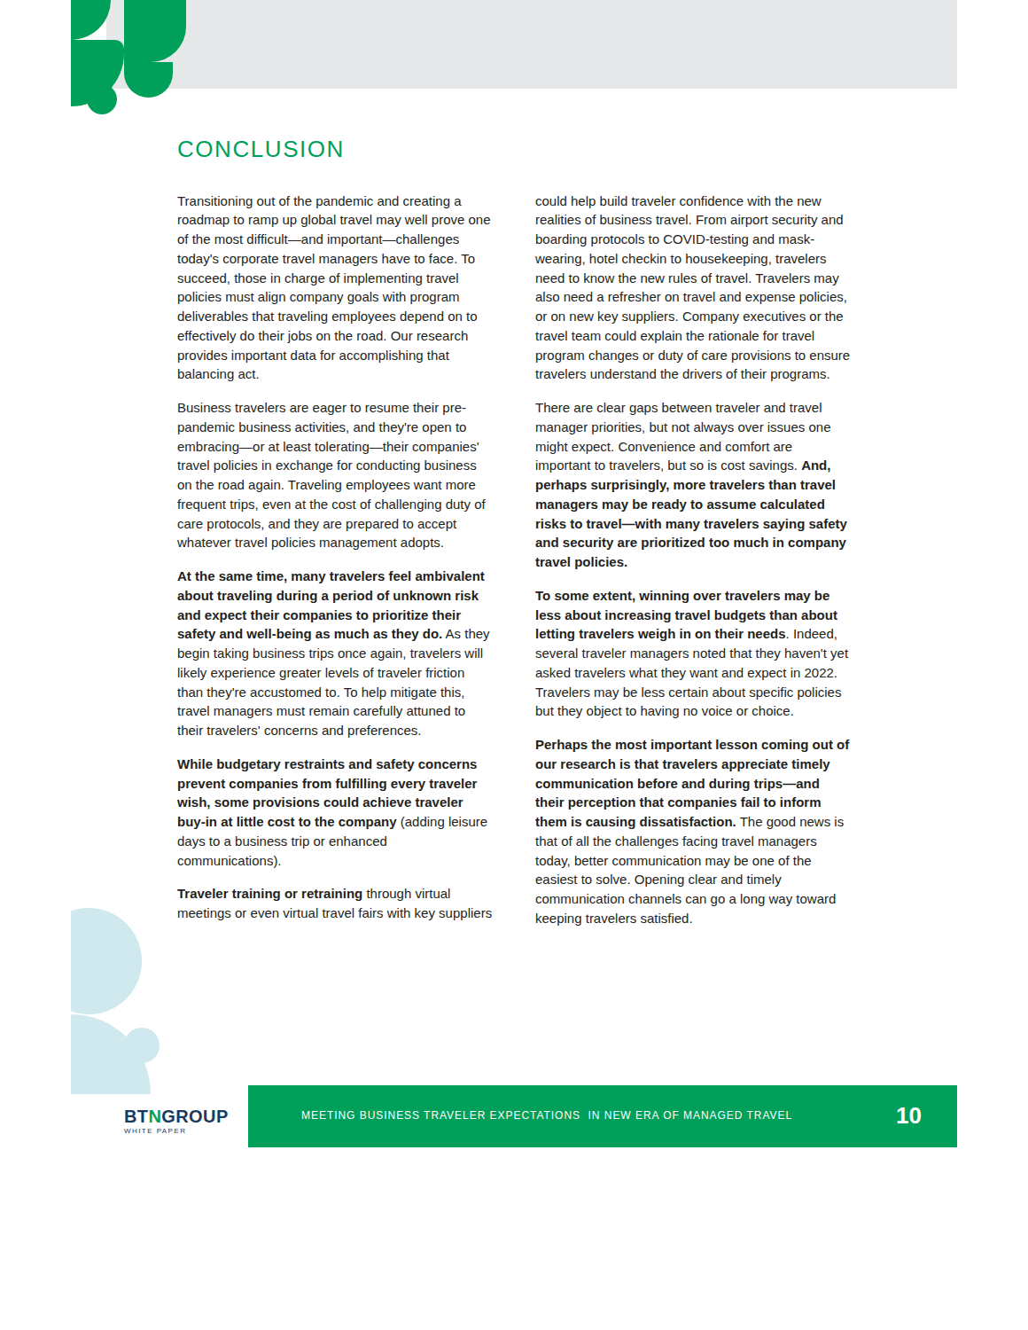CONCLUSION
Transitioning out of the pandemic and creating a roadmap to ramp up global travel may well prove one of the most difficult—and important—challenges today's corporate travel managers have to face. To succeed, those in charge of implementing travel policies must align company goals with program deliverables that traveling employees depend on to effectively do their jobs on the road. Our research provides important data for accomplishing that balancing act.
Business travelers are eager to resume their pre-pandemic business activities, and they're open to embracing—or at least tolerating—their companies' travel policies in exchange for conducting business on the road again. Traveling employees want more frequent trips, even at the cost of challenging duty of care protocols, and they are prepared to accept whatever travel policies management adopts.
At the same time, many travelers feel ambivalent about traveling during a period of unknown risk and expect their companies to prioritize their safety and well-being as much as they do. As they begin taking business trips once again, travelers will likely experience greater levels of traveler friction than they're accustomed to. To help mitigate this, travel managers must remain carefully attuned to their travelers' concerns and preferences.
While budgetary restraints and safety concerns prevent companies from fulfilling every traveler wish, some provisions could achieve traveler buy-in at little cost to the company (adding leisure days to a business trip or enhanced communications).
Traveler training or retraining through virtual meetings or even virtual travel fairs with key suppliers could help build traveler confidence with the new realities of business travel. From airport security and boarding protocols to COVID-testing and mask-wearing, hotel checkin to housekeeping, travelers need to know the new rules of travel. Travelers may also need a refresher on travel and expense policies, or on new key suppliers. Company executives or the travel team could explain the rationale for travel program changes or duty of care provisions to ensure travelers understand the drivers of their programs.
There are clear gaps between traveler and travel manager priorities, but not always over issues one might expect. Convenience and comfort are important to travelers, but so is cost savings. And, perhaps surprisingly, more travelers than travel managers may be ready to assume calculated risks to travel—with many travelers saying safety and security are prioritized too much in company travel policies.
To some extent, winning over travelers may be less about increasing travel budgets than about letting travelers weigh in on their needs. Indeed, several traveler managers noted that they haven't yet asked travelers what they want and expect in 2022. Travelers may be less certain about specific policies but they object to having no voice or choice.
Perhaps the most important lesson coming out of our research is that travelers appreciate timely communication before and during trips—and their perception that companies fail to inform them is causing dissatisfaction. The good news is that of all the challenges facing travel managers today, better communication may be one of the easiest to solve. Opening clear and timely communication channels can go a long way toward keeping travelers satisfied.
Meeting Business Traveler Expectations in New Era of Managed Travel 10
BTNGROUP
WHITE PAPER